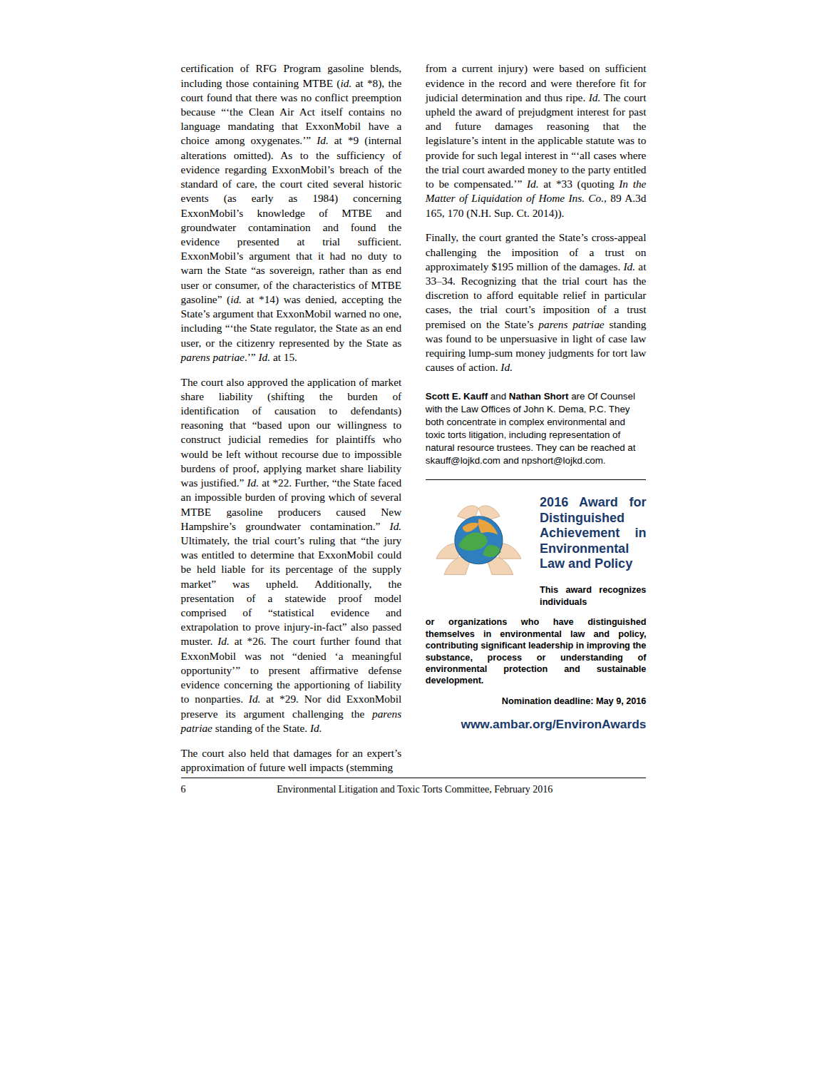certification of RFG Program gasoline blends, including those containing MTBE (id. at *8), the court found that there was no conflict preemption because “‘the Clean Air Act itself contains no language mandating that ExxonMobil have a choice among oxygenates.’” Id. at *9 (internal alterations omitted). As to the sufficiency of evidence regarding ExxonMobil’s breach of the standard of care, the court cited several historic events (as early as 1984) concerning ExxonMobil’s knowledge of MTBE and groundwater contamination and found the evidence presented at trial sufficient. ExxonMobil’s argument that it had no duty to warn the State “as sovereign, rather than as end user or consumer, of the characteristics of MTBE gasoline” (id. at *14) was denied, accepting the State’s argument that ExxonMobil warned no one, including “‘the State regulator, the State as an end user, or the citizenry represented by the State as parens patriae.’” Id. at 15.
The court also approved the application of market share liability (shifting the burden of identification of causation to defendants) reasoning that “based upon our willingness to construct judicial remedies for plaintiffs who would be left without recourse due to impossible burdens of proof, applying market share liability was justified.” Id. at *22. Further, “the State faced an impossible burden of proving which of several MTBE gasoline producers caused New Hampshire’s groundwater contamination.” Id. Ultimately, the trial court’s ruling that “the jury was entitled to determine that ExxonMobil could be held liable for its percentage of the supply market” was upheld. Additionally, the presentation of a statewide proof model comprised of “statistical evidence and extrapolation to prove injury-in-fact” also passed muster. Id. at *26. The court further found that ExxonMobil was not “denied ‘a meaningful opportunity’” to present affirmative defense evidence concerning the apportioning of liability to nonparties. Id. at *29. Nor did ExxonMobil preserve its argument challenging the parens patriae standing of the State. Id.
The court also held that damages for an expert’s approximation of future well impacts (stemming
from a current injury) were based on sufficient evidence in the record and were therefore fit for judicial determination and thus ripe. Id. The court upheld the award of prejudgment interest for past and future damages reasoning that the legislature’s intent in the applicable statute was to provide for such legal interest in “‘all cases where the trial court awarded money to the party entitled to be compensated.’” Id. at *33 (quoting In the Matter of Liquidation of Home Ins. Co., 89 A.3d 165, 170 (N.H. Sup. Ct. 2014)).
Finally, the court granted the State’s cross-appeal challenging the imposition of a trust on approximately $195 million of the damages. Id. at 33–34. Recognizing that the trial court has the discretion to afford equitable relief in particular cases, the trial court’s imposition of a trust premised on the State’s parens patriae standing was found to be unpersuasive in light of case law requiring lump-sum money judgments for tort law causes of action. Id.
Scott E. Kauff and Nathan Short are Of Counsel with the Law Offices of John K. Dema, P.C. They both concentrate in complex environmental and toxic torts litigation, including representation of natural resource trustees. They can be reached at skauff@lojkd.com and npshort@lojkd.com.
2016 Award for Distinguished Achievement in Environmental Law and Policy
This award recognizes individuals
or organizations who have distinguished themselves in environmental law and policy, contributing significant leadership in improving the substance, process or understanding of environmental protection and sustainable development.
Nomination deadline: May 9, 2016
www.ambar.org/EnvironAwards
6 Environmental Litigation and Toxic Torts Committee, February 2016